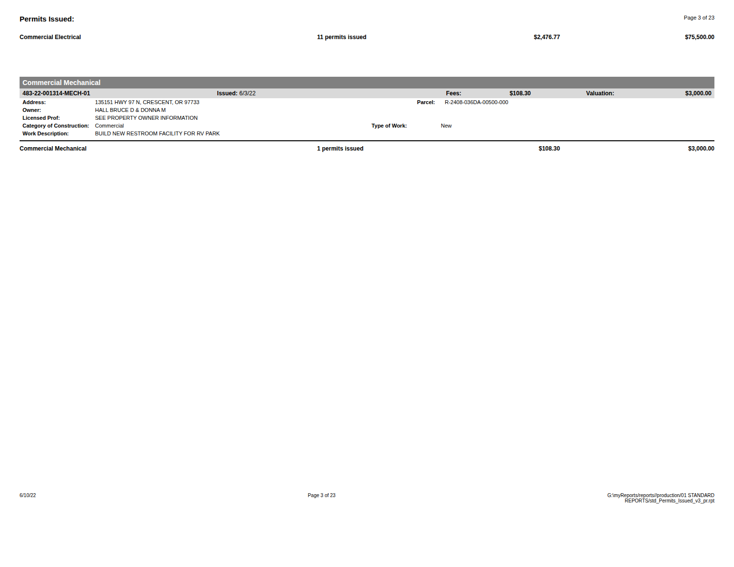Page 3 of 23
Permits Issued:
| Commercial Electrical | 11 permits issued | $2,476.77 | $75,500.00 |
Commercial Mechanical
| 483-22-001314-MECH-01 | Issued: 6/3/22 | Fees: | $108.30 | Valuation: | $3,000.00 |
| Address: | 135151 HWY 97 N, CRESCENT, OR 97733 | Parcel: | R-2408-036DA-00500-000 |
| Owner: | HALL BRUCE D & DONNA M |
| Licensed Prof: | SEE PROPERTY OWNER INFORMATION |
| Category of Construction: | Commercial | Type of Work: | New |
| Work Description: | BUILD NEW RESTROOM FACILITY FOR RV PARK |
| Commercial Mechanical | 1 permits issued | $108.30 | $3,000.00 |
6/10/22
G:\myReports/reports//production/01 STANDARD
REPORTS/std_Permits_Issued_v3_pr.rpt
Page 3 of 23